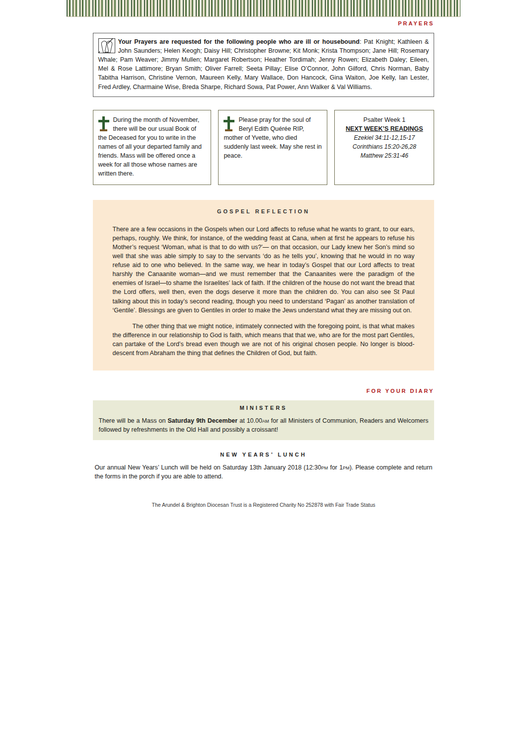Prayers
Your Prayers are requested for the following people who are ill or housebound: Pat Knight; Kathleen & John Saunders; Helen Keogh; Daisy Hill; Christopher Browne; Kit Monk; Krista Thompson; Jane Hill; Rosemary Whale; Pam Weaver; Jimmy Mullen; Margaret Robertson; Heather Tordimah; Jenny Rowen; Elizabeth Daley; Eileen, Mel & Rose Lattimore; Bryan Smith; Oliver Farrell; Seeta Pillay; Elise O’Connor, John Gilford, Chris Norman, Baby Tabitha Harrison, Christine Vernon, Maureen Kelly, Mary Wallace, Don Hancock, Gina Waiton, Joe Kelly, Ian Lester, Fred Ardley, Charmaine Wise, Breda Sharpe, Richard Sowa, Pat Power, Ann Walker & Val Williams.
During the month of November, there will be our usual Book of the Deceased for you to write in the names of all your departed family and friends. Mass will be offered once a week for all those whose names are written there.
Please pray for the soul of Beryl Edith Quérée RIP, mother of Yvette, who died suddenly last week. May she rest in peace.
Psalter Week 1
NEXT WEEK’S READINGS
Ezekiel 34:11-12,15-17
Corinthians 15:20-26,28
Matthew 25:31-46
Gospel Reflection
There are a few occasions in the Gospels when our Lord affects to refuse what he wants to grant, to our ears, perhaps, roughly. We think, for instance, of the wedding feast at Cana, when at first he appears to refuse his Mother’s request ‘Woman, what is that to do with us?’— on that occasion, our Lady knew her Son’s mind so well that she was able simply to say to the servants ‘do as he tells you’, knowing that he would in no way refuse aid to one who believed. In the same way, we hear in today’s Gospel that our Lord affects to treat harshly the Canaanite woman—and we must remember that the Canaanites were the paradigm of the enemies of Israel—to shame the Israelites’ lack of faith. If the children of the house do not want the bread that the Lord offers, well then, even the dogs deserve it more than the children do. You can also see St Paul talking about this in today’s second reading, though you need to understand ‘Pagan’ as another translation of ‘Gentile’. Blessings are given to Gentiles in order to make the Jews understand what they are missing out on.
The other thing that we might notice, intimately connected with the foregoing point, is that what makes the difference in our relationship to God is faith, which means that that we, who are for the most part Gentiles, can partake of the Lord’s bread even though we are not of his original chosen people. No longer is blood-descent from Abraham the thing that defines the Children of God, but faith.
For your diary
Ministers
There will be a Mass on Saturday 9th December at 10.00am for all Ministers of Communion, Readers and Welcomers followed by refreshments in the Old Hall and possibly a croissant!
New Years’ Lunch
Our annual New Years’ Lunch will be held on Saturday 13th January 2018 (12:30pm for 1pm). Please complete and return the forms in the porch if you are able to attend.
The Arundel & Brighton Diocesan Trust is a Registered Charity No 252878 with Fair Trade Status